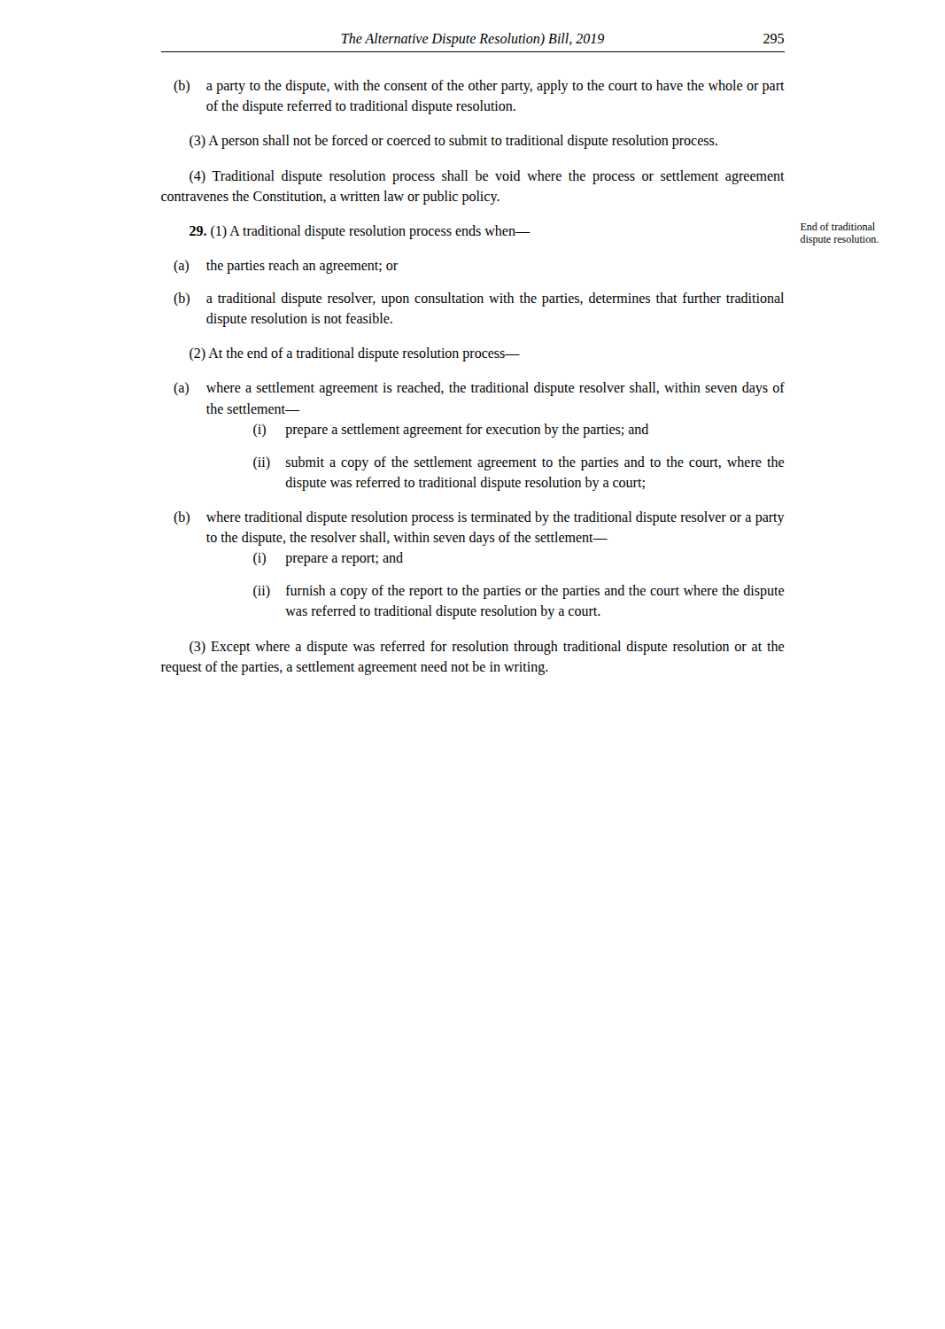The Alternative Dispute Resolution) Bill, 2019 295
(b) a party to the dispute, with the consent of the other party, apply to the court to have the whole or part of the dispute referred to traditional dispute resolution.
(3) A person shall not be forced or coerced to submit to traditional dispute resolution process.
(4) Traditional dispute resolution process shall be void where the process or settlement agreement contravenes the Constitution, a written law or public policy.
End of traditional dispute resolution.
29. (1) A traditional dispute resolution process ends when—
(a) the parties reach an agreement; or
(b) a traditional dispute resolver, upon consultation with the parties, determines that further traditional dispute resolution is not feasible.
(2) At the end of a traditional dispute resolution process—
(a) where a settlement agreement is reached, the traditional dispute resolver shall, within seven days of the settlement—
(i) prepare a settlement agreement for execution by the parties; and
(ii) submit a copy of the settlement agreement to the parties and to the court, where the dispute was referred to traditional dispute resolution by a court;
(b) where traditional dispute resolution process is terminated by the traditional dispute resolver or a party to the dispute, the resolver shall, within seven days of the settlement—
(i) prepare a report; and
(ii) furnish a copy of the report to the parties or the parties and the court where the dispute was referred to traditional dispute resolution by a court.
(3) Except where a dispute was referred for resolution through traditional dispute resolution or at the request of the parties, a settlement agreement need not be in writing.